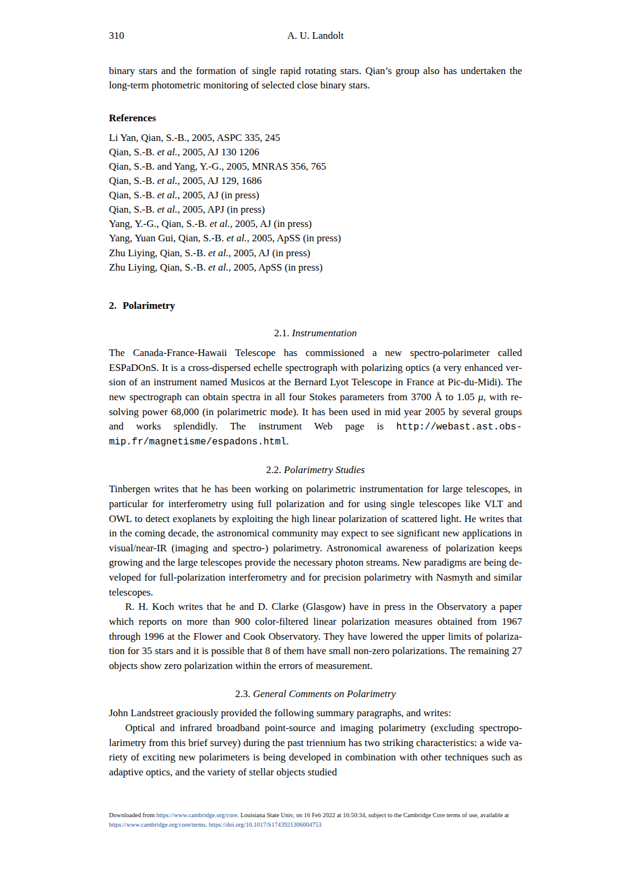310 A. U. Landolt
binary stars and the formation of single rapid rotating stars. Qian’s group also has undertaken the long-term photometric monitoring of selected close binary stars.
References
Li Yan, Qian, S.-B., 2005, ASPC 335, 245
Qian, S.-B. et al., 2005, AJ 130 1206
Qian, S.-B. and Yang, Y.-G., 2005, MNRAS 356, 765
Qian, S.-B. et al., 2005, AJ 129, 1686
Qian, S.-B. et al., 2005, AJ (in press)
Qian, S.-B. et al., 2005, APJ (in press)
Yang, Y.-G., Qian, S.-B. et al., 2005, AJ (in press)
Yang, Yuan Gui, Qian, S.-B. et al., 2005, ApSS (in press)
Zhu Liying, Qian, S.-B. et al., 2005, AJ (in press)
Zhu Liying, Qian, S.-B. et al., 2005, ApSS (in press)
2. Polarimetry
2.1. Instrumentation
The Canada-France-Hawaii Telescope has commissioned a new spectro-polarimeter called ESPaDOnS. It is a cross-dispersed echelle spectrograph with polarizing optics (a very enhanced version of an instrument named Musicos at the Bernard Lyot Telescope in France at Pic-du-Midi). The new spectrograph can obtain spectra in all four Stokes parameters from 3700 Å to 1.05 μ, with resolving power 68,000 (in polarimetric mode). It has been used in mid year 2005 by several groups and works splendidly. The instrument Web page is http://webast.ast.obs-mip.fr/magnetisme/espadons.html.
2.2. Polarimetry Studies
Tinbergen writes that he has been working on polarimetric instrumentation for large telescopes, in particular for interferometry using full polarization and for using single telescopes like VLT and OWL to detect exoplanets by exploiting the high linear polarization of scattered light. He writes that in the coming decade, the astronomical community may expect to see significant new applications in visual/near-IR (imaging and spectro-) polarimetry. Astronomical awareness of polarization keeps growing and the large telescopes provide the necessary photon streams. New paradigms are being developed for full-polarization interferometry and for precision polarimetry with Nasmyth and similar telescopes.
R. H. Koch writes that he and D. Clarke (Glasgow) have in press in the Observatory a paper which reports on more than 900 color-filtered linear polarization measures obtained from 1967 through 1996 at the Flower and Cook Observatory. They have lowered the upper limits of polarization for 35 stars and it is possible that 8 of them have small non-zero polarizations. The remaining 27 objects show zero polarization within the errors of measurement.
2.3. General Comments on Polarimetry
John Landstreet graciously provided the following summary paragraphs, and writes:
Optical and infrared broadband point-source and imaging polarimetry (excluding spectropolarimetry from this brief survey) during the past triennium has two striking characteristics: a wide variety of exciting new polarimeters is being developed in combination with other techniques such as adaptive optics, and the variety of stellar objects studied
Downloaded from https://www.cambridge.org/core. Louisiana State Univ, on 16 Feb 2022 at 16:50:34, subject to the Cambridge Core terms of use, available at
https://www.cambridge.org/core/terms. https://doi.org/10.1017/S1743921306004753